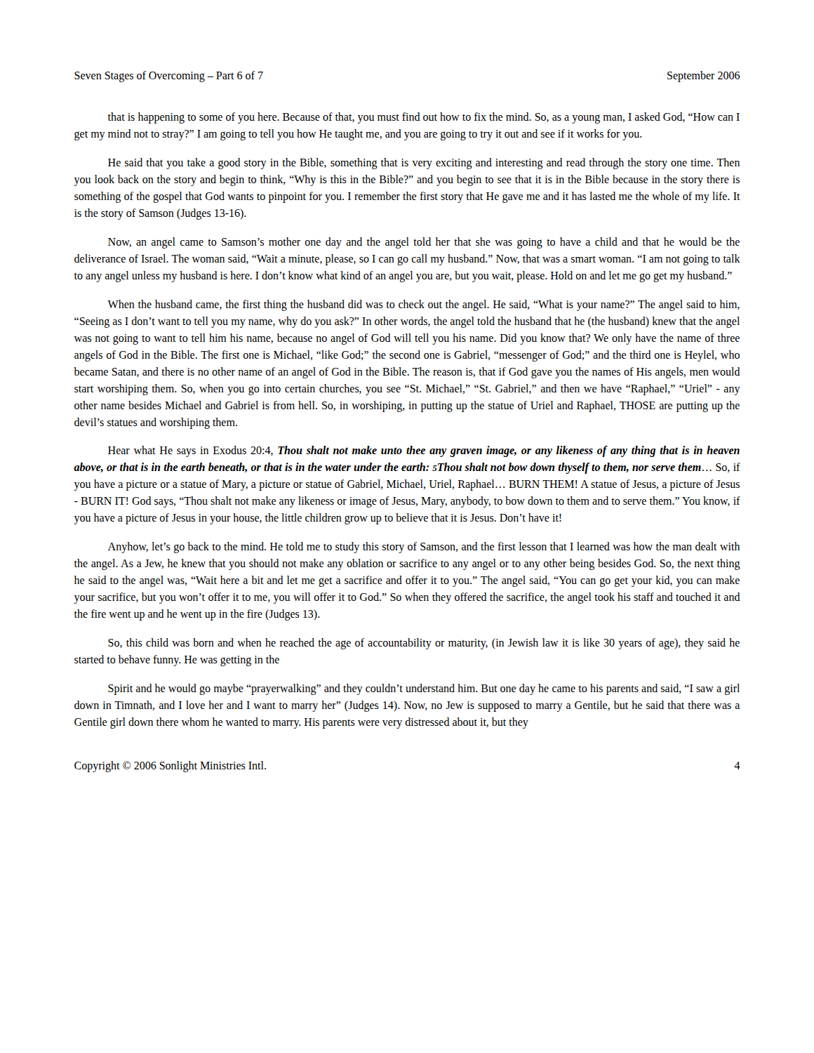Seven Stages of Overcoming – Part 6 of 7
September 2006
that is happening to some of you here. Because of that, you must find out how to fix the mind. So, as a young man, I asked God, “How can I get my mind not to stray?” I am going to tell you how He taught me, and you are going to try it out and see if it works for you.
He said that you take a good story in the Bible, something that is very exciting and interesting and read through the story one time. Then you look back on the story and begin to think, “Why is this in the Bible?” and you begin to see that it is in the Bible because in the story there is something of the gospel that God wants to pinpoint for you. I remember the first story that He gave me and it has lasted me the whole of my life. It is the story of Samson (Judges 13-16).
Now, an angel came to Samson’s mother one day and the angel told her that she was going to have a child and that he would be the deliverance of Israel. The woman said, “Wait a minute, please, so I can go call my husband.” Now, that was a smart woman. “I am not going to talk to any angel unless my husband is here. I don’t know what kind of an angel you are, but you wait, please. Hold on and let me go get my husband.”
When the husband came, the first thing the husband did was to check out the angel. He said, “What is your name?” The angel said to him, “Seeing as I don’t want to tell you my name, why do you ask?” In other words, the angel told the husband that he (the husband) knew that the angel was not going to want to tell him his name, because no angel of God will tell you his name. Did you know that? We only have the name of three angels of God in the Bible. The first one is Michael, “like God;” the second one is Gabriel, “messenger of God;” and the third one is Heylel, who became Satan, and there is no other name of an angel of God in the Bible. The reason is, that if God gave you the names of His angels, men would start worshiping them. So, when you go into certain churches, you see “St. Michael,” “St. Gabriel,” and then we have “Raphael,” “Uriel” - any other name besides Michael and Gabriel is from hell. So, in worshiping, in putting up the statue of Uriel and Raphael, THOSE are putting up the devil’s statues and worshiping them.
Hear what He says in Exodus 20:4, Thou shalt not make unto thee any graven image, or any likeness of any thing that is in heaven above, or that is in the earth beneath, or that is in the water under the earth: 5 Thou shalt not bow down thyself to them, nor serve them… So, if you have a picture or a statue of Mary, a picture or statue of Gabriel, Michael, Uriel, Raphael… BURN THEM! A statue of Jesus, a picture of Jesus - BURN IT! God says, “Thou shalt not make any likeness or image of Jesus, Mary, anybody, to bow down to them and to serve them.” You know, if you have a picture of Jesus in your house, the little children grow up to believe that it is Jesus. Don’t have it!
Anyhow, let’s go back to the mind. He told me to study this story of Samson, and the first lesson that I learned was how the man dealt with the angel. As a Jew, he knew that you should not make any oblation or sacrifice to any angel or to any other being besides God. So, the next thing he said to the angel was, “Wait here a bit and let me get a sacrifice and offer it to you.” The angel said, “You can go get your kid, you can make your sacrifice, but you won’t offer it to me, you will offer it to God.” So when they offered the sacrifice, the angel took his staff and touched it and the fire went up and he went up in the fire (Judges 13).
So, this child was born and when he reached the age of accountability or maturity, (in Jewish law it is like 30 years of age), they said he started to behave funny. He was getting in the
Spirit and he would go maybe “prayerwalking” and they couldn’t understand him. But one day he came to his parents and said, “I saw a girl down in Timnath, and I love her and I want to marry her” (Judges 14). Now, no Jew is supposed to marry a Gentile, but he said that there was a Gentile girl down there whom he wanted to marry. His parents were very distressed about it, but they
Copyright © 2006 Sonlight Ministries Intl.
4